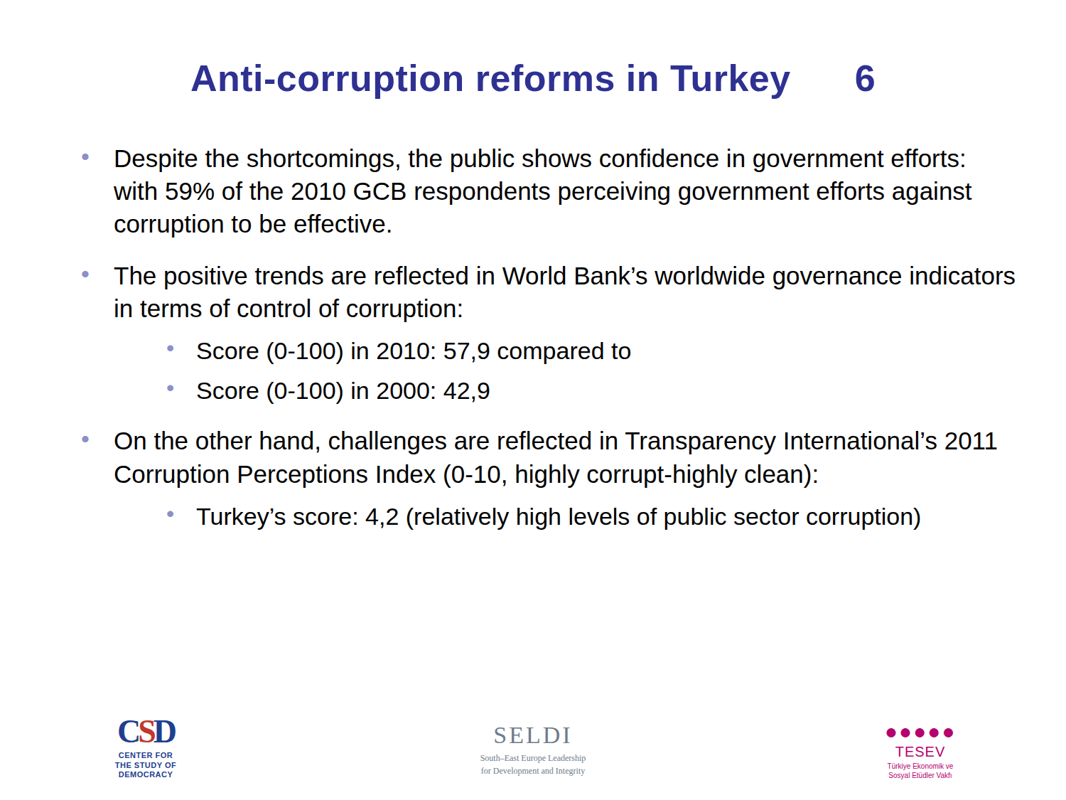Anti-corruption reforms in Turkey6
Despite the shortcomings, the public shows confidence in government efforts: with 59% of the 2010 GCB respondents perceiving government efforts against corruption to be effective.
The positive trends are reflected in World Bank’s worldwide governance indicators in terms of control of corruption:
Score (0-100) in 2010: 57,9 compared to
Score (0-100) in 2000: 42,9
On the other hand, challenges are reflected in Transparency International’s 2011 Corruption Perceptions Index (0-10, highly corrupt-highly clean):
Turkey’s score: 4,2 (relatively high levels of public sector corruption)
CSD
CENTER FOR
THE STUDY OF
DEMOCRACY
SELDI
South–East Europe Leadership
for Development and Integrity
●●●●●
TESEV
Türkiye Ekonomik ve
Sosyal Etüdler Vakfı